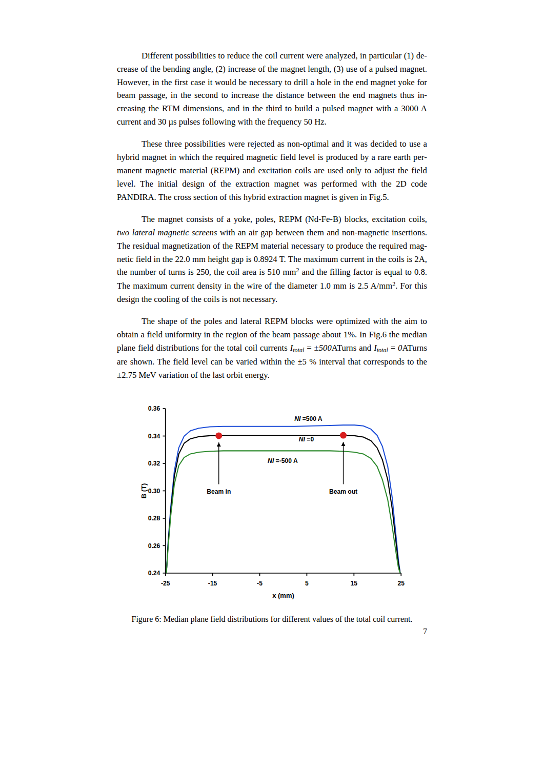Different possibilities to reduce the coil current were analyzed, in particular (1) decrease of the bending angle, (2) increase of the magnet length, (3) use of a pulsed magnet. However, in the first case it would be necessary to drill a hole in the end magnet yoke for beam passage, in the second to increase the distance between the end magnets thus increasing the RTM dimensions, and in the third to build a pulsed magnet with a 3000 A current and 30 µs pulses following with the frequency 50 Hz.
These three possibilities were rejected as non-optimal and it was decided to use a hybrid magnet in which the required magnetic field level is produced by a rare earth permanent magnetic material (REPM) and excitation coils are used only to adjust the field level. The initial design of the extraction magnet was performed with the 2D code PANDIRA. The cross section of this hybrid extraction magnet is given in Fig.5.
The magnet consists of a yoke, poles, REPM (Nd-Fe-B) blocks, excitation coils, two lateral magnetic screens with an air gap between them and non-magnetic insertions. The residual magnetization of the REPM material necessary to produce the required magnetic field in the 22.0 mm height gap is 0.8924 T. The maximum current in the coils is 2A, the number of turns is 250, the coil area is 510 mm2 and the filling factor is equal to 0.8. The maximum current density in the wire of the diameter 1.0 mm is 2.5 A/mm2. For this design the cooling of the coils is not necessary.
The shape of the poles and lateral REPM blocks were optimized with the aim to obtain a field uniformity in the region of the beam passage about 1%. In Fig.6 the median plane field distributions for the total coil currents Itotal = ±500ATurns and Itotal = 0ATurns are shown. The field level can be varied within the ±5 % interval that corresponds to the ±2.75 MeV variation of the last orbit energy.
Plot geometry: x axis: -25 .. 25 mm -> px 70 .. 600 y axis: 0.24 .. 0.36 T -> px 400 .. 30 0.36 0.34 0.32 0.30 0.28 0.26 0.24 -25 -15 -5 5 15 25 x (mm) B (T) NI =500 A NI =0 NI =-500 A Beam in Beam out
Figure 6: Median plane field distributions for different values of the total coil current.
7